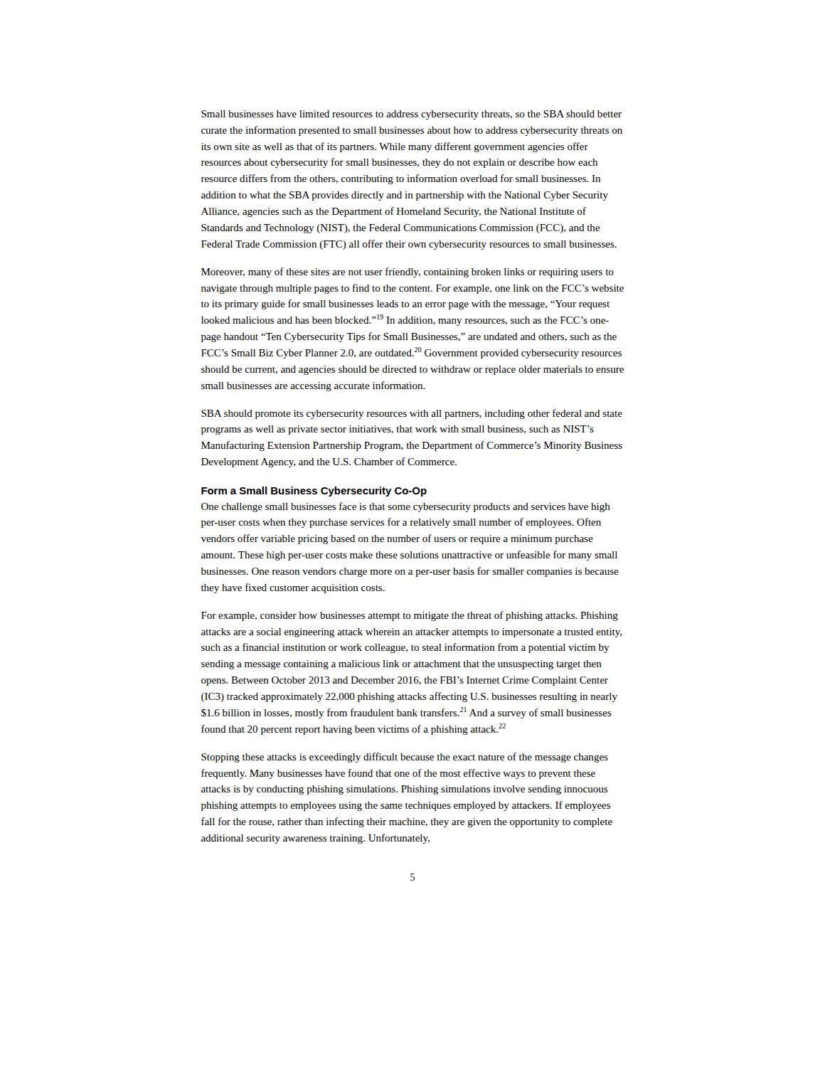Small businesses have limited resources to address cybersecurity threats, so the SBA should better curate the information presented to small businesses about how to address cybersecurity threats on its own site as well as that of its partners. While many different government agencies offer resources about cybersecurity for small businesses, they do not explain or describe how each resource differs from the others, contributing to information overload for small businesses. In addition to what the SBA provides directly and in partnership with the National Cyber Security Alliance, agencies such as the Department of Homeland Security, the National Institute of Standards and Technology (NIST), the Federal Communications Commission (FCC), and the Federal Trade Commission (FTC) all offer their own cybersecurity resources to small businesses.
Moreover, many of these sites are not user friendly, containing broken links or requiring users to navigate through multiple pages to find to the content. For example, one link on the FCC’s website to its primary guide for small businesses leads to an error page with the message, “Your request looked malicious and has been blocked.”19 In addition, many resources, such as the FCC’s one-page handout “Ten Cybersecurity Tips for Small Businesses,” are undated and others, such as the FCC’s Small Biz Cyber Planner 2.0, are outdated.20 Government provided cybersecurity resources should be current, and agencies should be directed to withdraw or replace older materials to ensure small businesses are accessing accurate information.
SBA should promote its cybersecurity resources with all partners, including other federal and state programs as well as private sector initiatives, that work with small business, such as NIST’s Manufacturing Extension Partnership Program, the Department of Commerce’s Minority Business Development Agency, and the U.S. Chamber of Commerce.
Form a Small Business Cybersecurity Co-Op
One challenge small businesses face is that some cybersecurity products and services have high per-user costs when they purchase services for a relatively small number of employees. Often vendors offer variable pricing based on the number of users or require a minimum purchase amount. These high per-user costs make these solutions unattractive or unfeasible for many small businesses. One reason vendors charge more on a per-user basis for smaller companies is because they have fixed customer acquisition costs.
For example, consider how businesses attempt to mitigate the threat of phishing attacks. Phishing attacks are a social engineering attack wherein an attacker attempts to impersonate a trusted entity, such as a financial institution or work colleague, to steal information from a potential victim by sending a message containing a malicious link or attachment that the unsuspecting target then opens. Between October 2013 and December 2016, the FBI’s Internet Crime Complaint Center (IC3) tracked approximately 22,000 phishing attacks affecting U.S. businesses resulting in nearly $1.6 billion in losses, mostly from fraudulent bank transfers.21 And a survey of small businesses found that 20 percent report having been victims of a phishing attack.22
Stopping these attacks is exceedingly difficult because the exact nature of the message changes frequently. Many businesses have found that one of the most effective ways to prevent these attacks is by conducting phishing simulations. Phishing simulations involve sending innocuous phishing attempts to employees using the same techniques employed by attackers. If employees fall for the rouse, rather than infecting their machine, they are given the opportunity to complete additional security awareness training. Unfortunately,
5